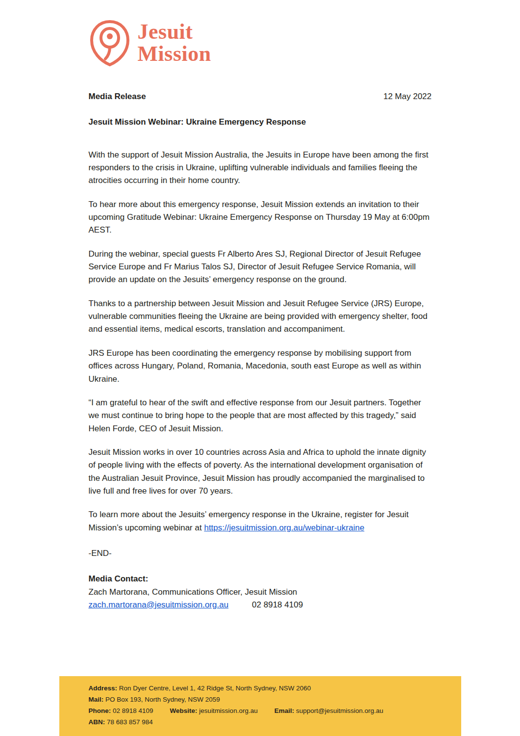Jesuit
Mission
Media Release 12 May 2022
Jesuit Mission Webinar: Ukraine Emergency Response
With the support of Jesuit Mission Australia, the Jesuits in Europe have been among the first responders to the crisis in Ukraine, uplifting vulnerable individuals and families fleeing the atrocities occurring in their home country.
To hear more about this emergency response, Jesuit Mission extends an invitation to their upcoming Gratitude Webinar: Ukraine Emergency Response on Thursday 19 May at 6:00pm AEST.
During the webinar, special guests Fr Alberto Ares SJ, Regional Director of Jesuit Refugee Service Europe and Fr Marius Talos SJ, Director of Jesuit Refugee Service Romania, will provide an update on the Jesuits’ emergency response on the ground.
Thanks to a partnership between Jesuit Mission and Jesuit Refugee Service (JRS) Europe, vulnerable communities fleeing the Ukraine are being provided with emergency shelter, food and essential items, medical escorts, translation and accompaniment.
JRS Europe has been coordinating the emergency response by mobilising support from offices across Hungary, Poland, Romania, Macedonia, south east Europe as well as within Ukraine.
“I am grateful to hear of the swift and effective response from our Jesuit partners. Together we must continue to bring hope to the people that are most affected by this tragedy,” said Helen Forde, CEO of Jesuit Mission.
Jesuit Mission works in over 10 countries across Asia and Africa to uphold the innate dignity of people living with the effects of poverty. As the international development organisation of the Australian Jesuit Province, Jesuit Mission has proudly accompanied the marginalised to live full and free lives for over 70 years.
To learn more about the Jesuits’ emergency response in the Ukraine, register for Jesuit Mission’s upcoming webinar at https://jesuitmission.org.au/webinar-ukraine
-END-
Media Contact:
Zach Martorana, Communications Officer, Jesuit Mission
zach.martorana@jesuitmission.org.au
02 8918 4109
Address: Ron Dyer Centre, Level 1, 42 Ridge St, North Sydney, NSW 2060 Mail: PO Box 193, North Sydney, NSW 2059
Phone: 02 8918 4109 Website: jesuitmission.org.au Email: support@jesuitmission.org.au ABN: 78 683 857 984